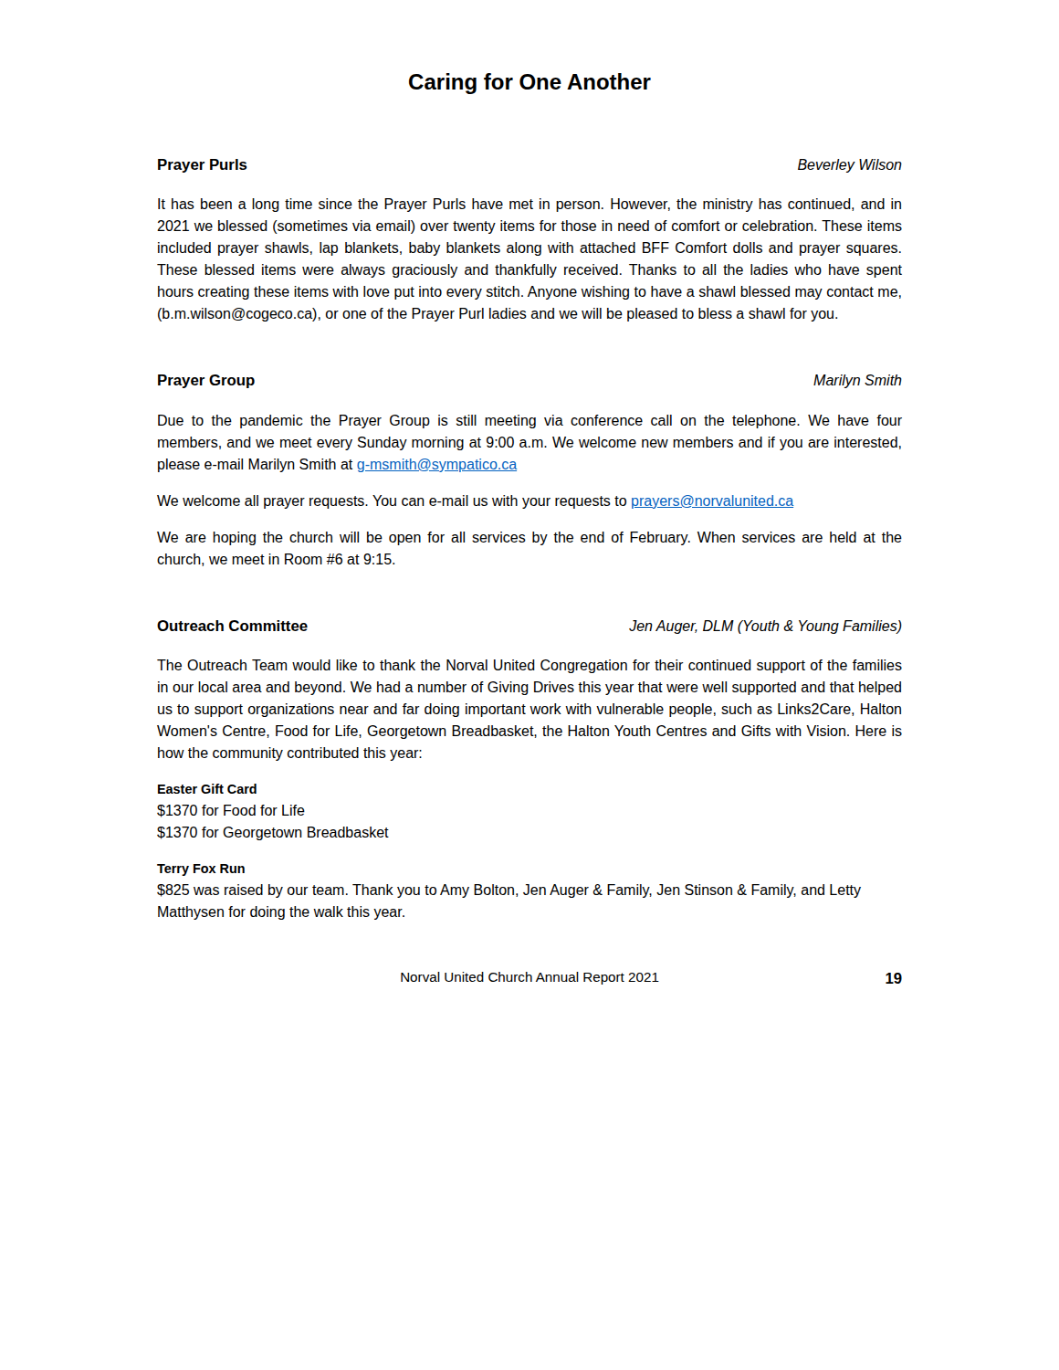Caring for One Another
Prayer Purls Beverley Wilson
It has been a long time since the Prayer Purls have met in person. However, the ministry has continued, and in 2021 we blessed (sometimes via email) over twenty items for those in need of comfort or celebration. These items included prayer shawls, lap blankets, baby blankets along with attached BFF Comfort dolls and prayer squares. These blessed items were always graciously and thankfully received. Thanks to all the ladies who have spent hours creating these items with love put into every stitch. Anyone wishing to have a shawl blessed may contact me, (b.m.wilson@cogeco.ca), or one of the Prayer Purl ladies and we will be pleased to bless a shawl for you.
Prayer Group Marilyn Smith
Due to the pandemic the Prayer Group is still meeting via conference call on the telephone. We have four members, and we meet every Sunday morning at 9:00 a.m. We welcome new members and if you are interested, please e-mail Marilyn Smith at g-msmith@sympatico.ca
We welcome all prayer requests. You can e-mail us with your requests to prayers@norvalunited.ca
We are hoping the church will be open for all services by the end of February. When services are held at the church, we meet in Room #6 at 9:15.
Outreach Committee Jen Auger, DLM (Youth & Young Families)
The Outreach Team would like to thank the Norval United Congregation for their continued support of the families in our local area and beyond. We had a number of Giving Drives this year that were well supported and that helped us to support organizations near and far doing important work with vulnerable people, such as Links2Care, Halton Women's Centre, Food for Life, Georgetown Breadbasket, the Halton Youth Centres and Gifts with Vision. Here is how the community contributed this year:
Easter Gift Card
$1370 for Food for Life
$1370 for Georgetown Breadbasket
Terry Fox Run
$825 was raised by our team. Thank you to Amy Bolton, Jen Auger & Family, Jen Stinson & Family, and Letty Matthysen for doing the walk this year.
Norval United Church Annual Report 2021 19